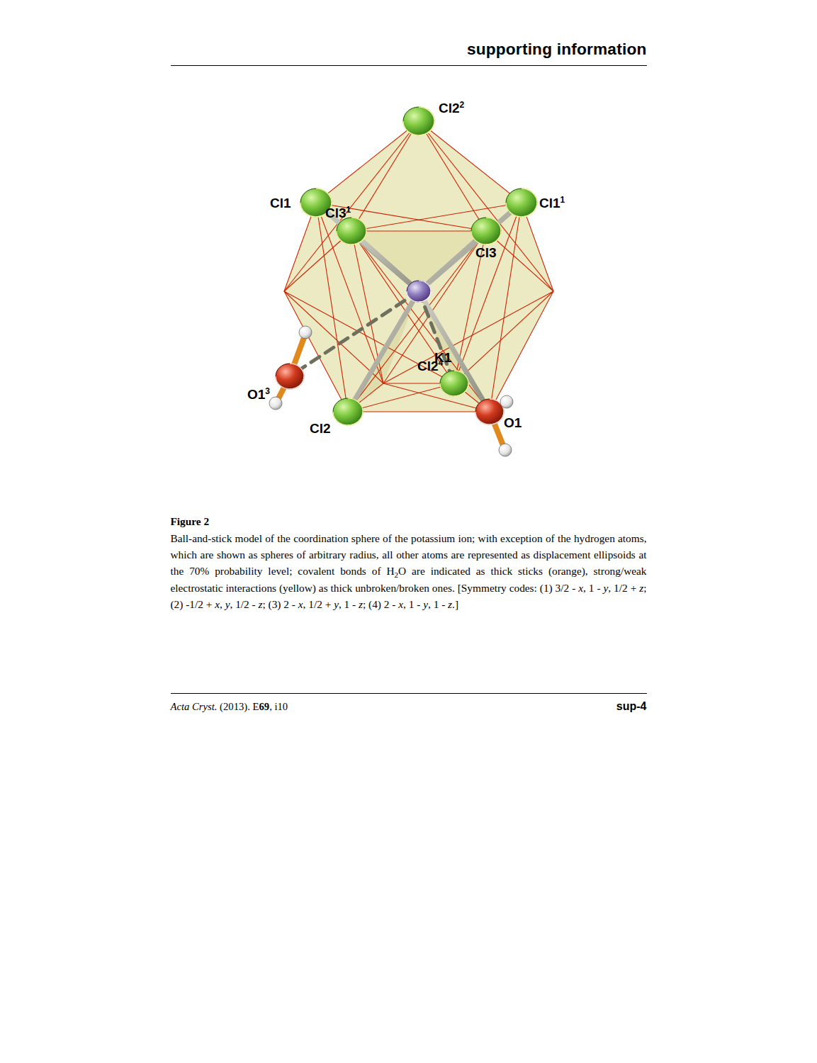supporting information
Cl22 Cl1 Cl11 Cl31 Cl3 K1 Cl24 Cl2 O13 O1
Figure 2
Ball-and-stick model of the coordination sphere of the potassium ion; with exception of the hydrogen atoms, which are shown as spheres of arbitrary radius, all other atoms are represented as displacement ellipsoids at the 70% probability level; covalent bonds of H2O are indicated as thick sticks (orange), strong/weak electrostatic interactions (yellow) as thick unbroken/broken ones. [Symmetry codes: (1) 3/2 - x, 1 - y, 1/2 + z; (2) -1/2 + x, y, 1/2 - z; (3) 2 - x, 1/2 + y, 1 - z; (4) 2 - x, 1 - y, 1 - z.]
Acta Cryst. (2013). E69, i10
sup-4